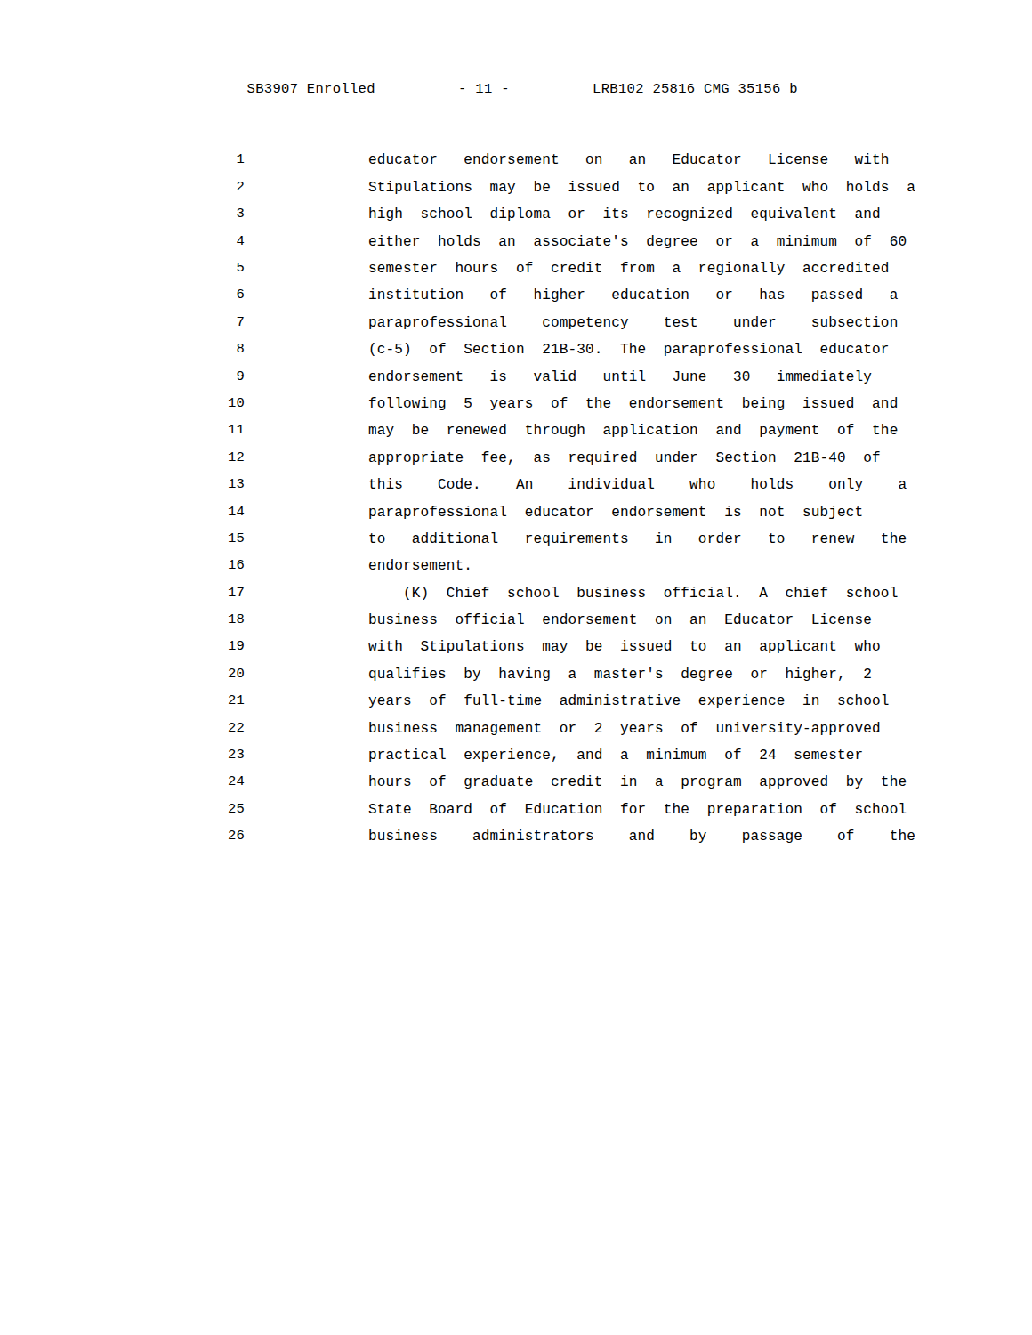SB3907 Enrolled - 11 - LRB102 25816 CMG 35156 b
educator endorsement on an Educator License with
Stipulations may be issued to an applicant who holds a
high school diploma or its recognized equivalent and
either holds an associate's degree or a minimum of 60
semester hours of credit from a regionally accredited
institution of higher education or has passed a
paraprofessional competency test under subsection
(c-5) of Section 21B-30. The paraprofessional educator
endorsement is valid until June 30 immediately
following 5 years of the endorsement being issued and
may be renewed through application and payment of the
appropriate fee, as required under Section 21B-40 of
this Code. An individual who holds only a
paraprofessional educator endorsement is not subject
to additional requirements in order to renew the
endorsement.
(K) Chief school business official. A chief school
business official endorsement on an Educator License
with Stipulations may be issued to an applicant who
qualifies by having a master's degree or higher, 2
years of full-time administrative experience in school
business management or 2 years of university-approved
practical experience, and a minimum of 24 semester
hours of graduate credit in a program approved by the
State Board of Education for the preparation of school
business administrators and by passage of the